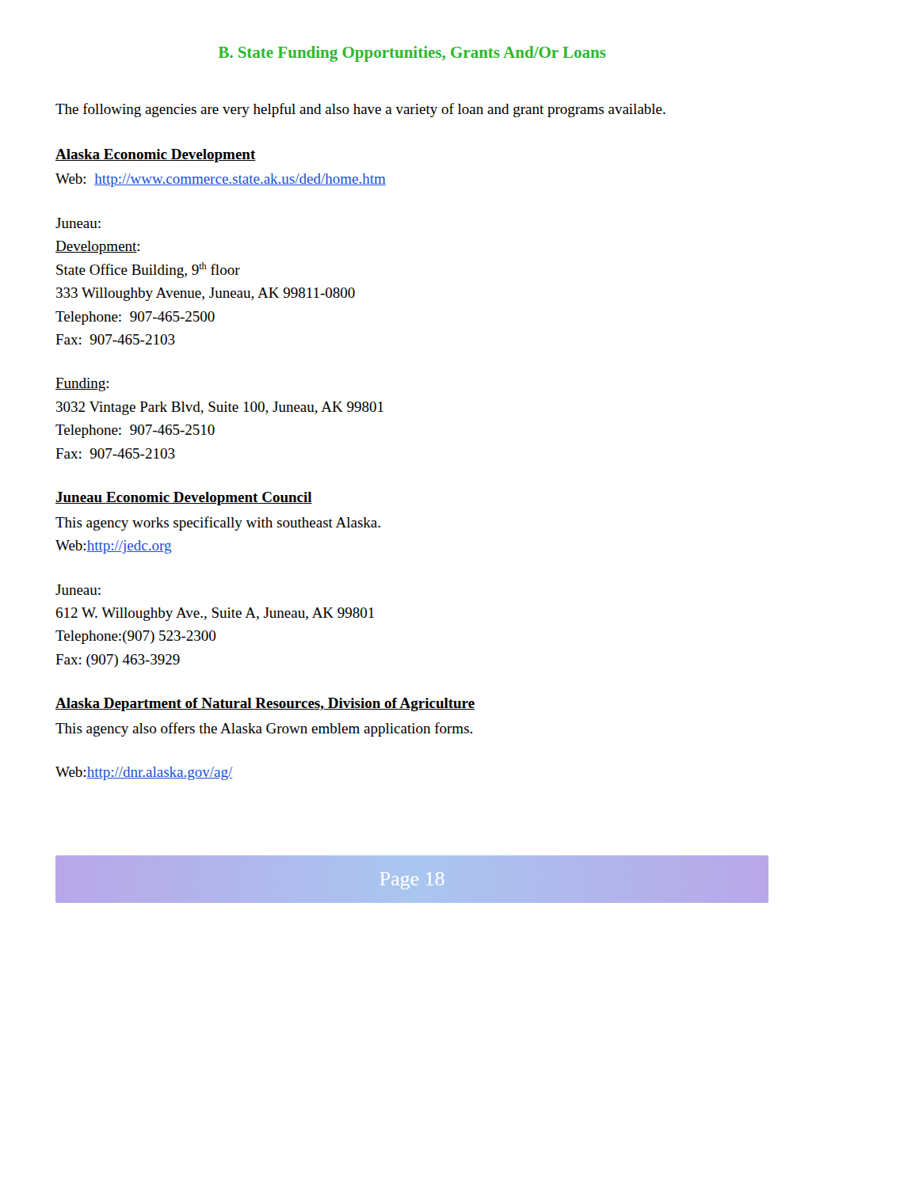B. State Funding Opportunities, Grants And/Or Loans
The following agencies are very helpful and also have a variety of loan and grant programs available.
Alaska Economic Development
Web: http://www.commerce.state.ak.us/ded/home.htm
Juneau:
Development:
State Office Building, 9th floor
333 Willoughby Avenue, Juneau, AK 99811-0800
Telephone: 907-465-2500
Fax: 907-465-2103
Funding:
3032 Vintage Park Blvd, Suite 100, Juneau, AK 99801
Telephone: 907-465-2510
Fax: 907-465-2103
Juneau Economic Development Council
This agency works specifically with southeast Alaska.
Web:http://jedc.org
Juneau:
612 W. Willoughby Ave., Suite A, Juneau, AK 99801
Telephone:(907) 523-2300
Fax: (907) 463-3929
Alaska Department of Natural Resources, Division of Agriculture
This agency also offers the Alaska Grown emblem application forms.
Web:http://dnr.alaska.gov/ag/
Page 18